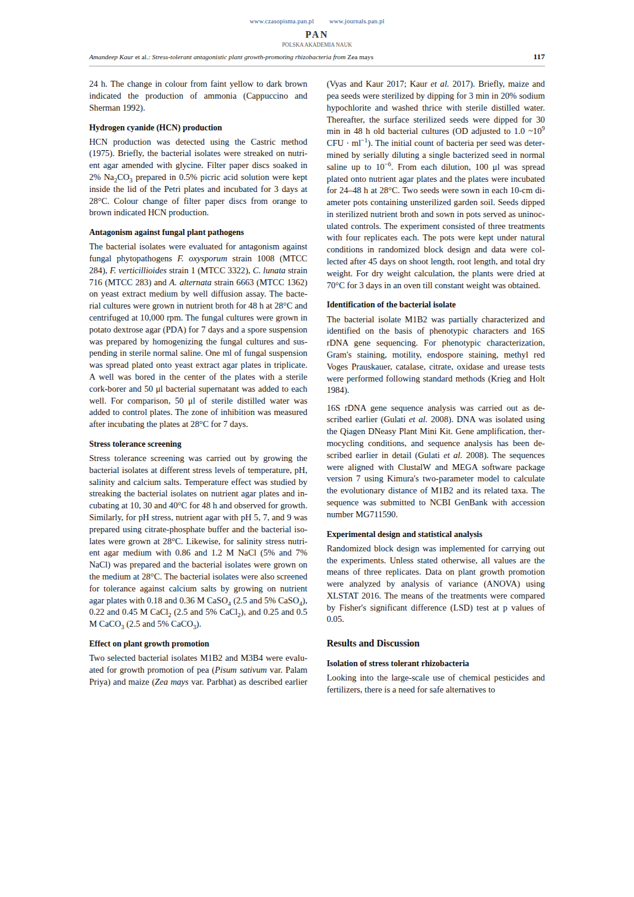www.czasopisma.pan.pl www.journals.pan.pl
PAN POLSKA AKADEMIA NAUK
Amandeep Kaur et al.: Stress-tolerant antagonistic plant growth-promoting rhizobacteria from Zea mays 117
24 h. The change in colour from faint yellow to dark brown indicated the production of ammonia (Cappuccino and Sherman 1992).
Hydrogen cyanide (HCN) production
HCN production was detected using the Castric method (1975). Briefly, the bacterial isolates were streaked on nutrient agar amended with glycine. Filter paper discs soaked in 2% Na2CO3 prepared in 0.5% picric acid solution were kept inside the lid of the Petri plates and incubated for 3 days at 28°C. Colour change of filter paper discs from orange to brown indicated HCN production.
Antagonism against fungal plant pathogens
The bacterial isolates were evaluated for antagonism against fungal phytopathogens F. oxysporum strain 1008 (MTCC 284), F. verticillioides strain 1 (MTCC 3322), C. lunata strain 716 (MTCC 283) and A. alternata strain 6663 (MTCC 1362) on yeast extract medium by well diffusion assay. The bacterial cultures were grown in nutrient broth for 48 h at 28°C and centrifuged at 10,000 rpm. The fungal cultures were grown in potato dextrose agar (PDA) for 7 days and a spore suspension was prepared by homogenizing the fungal cultures and suspending in sterile normal saline. One ml of fungal suspension was spread plated onto yeast extract agar plates in triplicate. A well was bored in the center of the plates with a sterile cork-borer and 50 μl bacterial supernatant was added to each well. For comparison, 50 μl of sterile distilled water was added to control plates. The zone of inhibition was measured after incubating the plates at 28°C for 7 days.
Stress tolerance screening
Stress tolerance screening was carried out by growing the bacterial isolates at different stress levels of temperature, pH, salinity and calcium salts. Temperature effect was studied by streaking the bacterial isolates on nutrient agar plates and incubating at 10, 30 and 40°C for 48 h and observed for growth. Similarly, for pH stress, nutrient agar with pH 5, 7, and 9 was prepared using citrate-phosphate buffer and the bacterial isolates were grown at 28°C. Likewise, for salinity stress nutrient agar medium with 0.86 and 1.2 M NaCl (5% and 7% NaCl) was prepared and the bacterial isolates were grown on the medium at 28°C. The bacterial isolates were also screened for tolerance against calcium salts by growing on nutrient agar plates with 0.18 and 0.36 M CaSO4 (2.5 and 5% CaSO4), 0.22 and 0.45 M CaCl2 (2.5 and 5% CaCl2), and 0.25 and 0.5 M CaCO3 (2.5 and 5% CaCO3).
Effect on plant growth promotion
Two selected bacterial isolates M1B2 and M3B4 were evaluated for growth promotion of pea (Pisum sativum var. Palam Priya) and maize (Zea mays var. Parbhat) as described earlier (Vyas and Kaur 2017; Kaur et al. 2017). Briefly, maize and pea seeds were sterilized by dipping for 3 min in 20% sodium hypochlorite and washed thrice with sterile distilled water. Thereafter, the surface sterilized seeds were dipped for 30 min in 48 h old bacterial cultures (OD adjusted to 1.0 ~109 CFU · ml−1). The initial count of bacteria per seed was determined by serially diluting a single bacterized seed in normal saline up to 10−6. From each dilution, 100 μl was spread plated onto nutrient agar plates and the plates were incubated for 24–48 h at 28°C. Two seeds were sown in each 10-cm diameter pots containing unsterilized garden soil. Seeds dipped in sterilized nutrient broth and sown in pots served as uninoculated controls. The experiment consisted of three treatments with four replicates each. The pots were kept under natural conditions in randomized block design and data were collected after 45 days on shoot length, root length, and total dry weight. For dry weight calculation, the plants were dried at 70°C for 3 days in an oven till constant weight was obtained.
Identification of the bacterial isolate
The bacterial isolate M1B2 was partially characterized and identified on the basis of phenotypic characters and 16S rDNA gene sequencing. For phenotypic characterization, Gram's staining, motility, endospore staining, methyl red Voges Prauskauer, catalase, citrate, oxidase and urease tests were performed following standard methods (Krieg and Holt 1984).
16S rDNA gene sequence analysis was carried out as described earlier (Gulati et al. 2008). DNA was isolated using the Qiagen DNeasy Plant Mini Kit. Gene amplification, thermocycling conditions, and sequence analysis has been described earlier in detail (Gulati et al. 2008). The sequences were aligned with ClustalW and MEGA software package version 7 using Kimura's two-parameter model to calculate the evolutionary distance of M1B2 and its related taxa. The sequence was submitted to NCBI GenBank with accession number MG711590.
Experimental design and statistical analysis
Randomized block design was implemented for carrying out the experiments. Unless stated otherwise, all values are the means of three replicates. Data on plant growth promotion were analyzed by analysis of variance (ANOVA) using XLSTAT 2016. The means of the treatments were compared by Fisher's significant difference (LSD) test at p values of 0.05.
Results and Discussion
Isolation of stress tolerant rhizobacteria
Looking into the large-scale use of chemical pesticides and fertilizers, there is a need for safe alternatives to